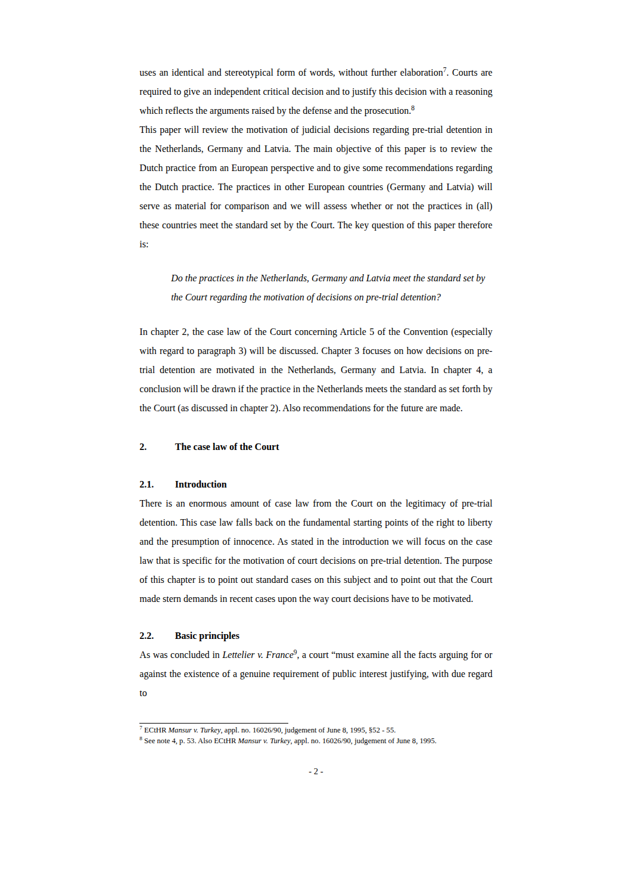uses an identical and stereotypical form of words, without further elaboration7. Courts are required to give an independent critical decision and to justify this decision with a reasoning which reflects the arguments raised by the defense and the prosecution.8
This paper will review the motivation of judicial decisions regarding pre-trial detention in the Netherlands, Germany and Latvia. The main objective of this paper is to review the Dutch practice from an European perspective and to give some recommendations regarding the Dutch practice. The practices in other European countries (Germany and Latvia) will serve as material for comparison and we will assess whether or not the practices in (all) these countries meet the standard set by the Court. The key question of this paper therefore is:
Do the practices in the Netherlands, Germany and Latvia meet the standard set by the Court regarding the motivation of decisions on pre-trial detention?
In chapter 2, the case law of the Court concerning Article 5 of the Convention (especially with regard to paragraph 3) will be discussed. Chapter 3 focuses on how decisions on pre-trial detention are motivated in the Netherlands, Germany and Latvia. In chapter 4, a conclusion will be drawn if the practice in the Netherlands meets the standard as set forth by the Court (as discussed in chapter 2). Also recommendations for the future are made.
2. The case law of the Court
2.1. Introduction
There is an enormous amount of case law from the Court on the legitimacy of pre-trial detention. This case law falls back on the fundamental starting points of the right to liberty and the presumption of innocence. As stated in the introduction we will focus on the case law that is specific for the motivation of court decisions on pre-trial detention. The purpose of this chapter is to point out standard cases on this subject and to point out that the Court made stern demands in recent cases upon the way court decisions have to be motivated.
2.2. Basic principles
As was concluded in Lettelier v. France9, a court “must examine all the facts arguing for or against the existence of a genuine requirement of public interest justifying, with due regard to
7 ECtHR Mansur v. Turkey, appl. no. 16026/90, judgement of June 8, 1995, §52 - 55.
8 See note 4, p. 53. Also ECtHR Mansur v. Turkey, appl. no. 16026/90, judgement of June 8, 1995.
- 2 -